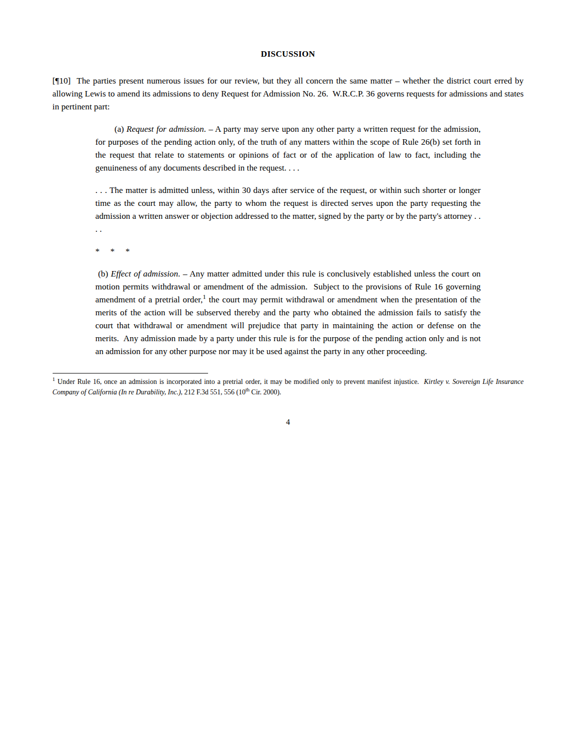DISCUSSION
[¶10] The parties present numerous issues for our review, but they all concern the same matter – whether the district court erred by allowing Lewis to amend its admissions to deny Request for Admission No. 26. W.R.C.P. 36 governs requests for admissions and states in pertinent part:
(a) Request for admission. – A party may serve upon any other party a written request for the admission, for purposes of the pending action only, of the truth of any matters within the scope of Rule 26(b) set forth in the request that relate to statements or opinions of fact or of the application of law to fact, including the genuineness of any documents described in the request. . . .
. . . The matter is admitted unless, within 30 days after service of the request, or within such shorter or longer time as the court may allow, the party to whom the request is directed serves upon the party requesting the admission a written answer or objection addressed to the matter, signed by the party or by the party's attorney . . . .
* * *
(b) Effect of admission. – Any matter admitted under this rule is conclusively established unless the court on motion permits withdrawal or amendment of the admission. Subject to the provisions of Rule 16 governing amendment of a pretrial order,1 the court may permit withdrawal or amendment when the presentation of the merits of the action will be subserved thereby and the party who obtained the admission fails to satisfy the court that withdrawal or amendment will prejudice that party in maintaining the action or defense on the merits. Any admission made by a party under this rule is for the purpose of the pending action only and is not an admission for any other purpose nor may it be used against the party in any other proceeding.
1 Under Rule 16, once an admission is incorporated into a pretrial order, it may be modified only to prevent manifest injustice. Kirtley v. Sovereign Life Insurance Company of California (In re Durability, Inc.), 212 F.3d 551, 556 (10th Cir. 2000).
4